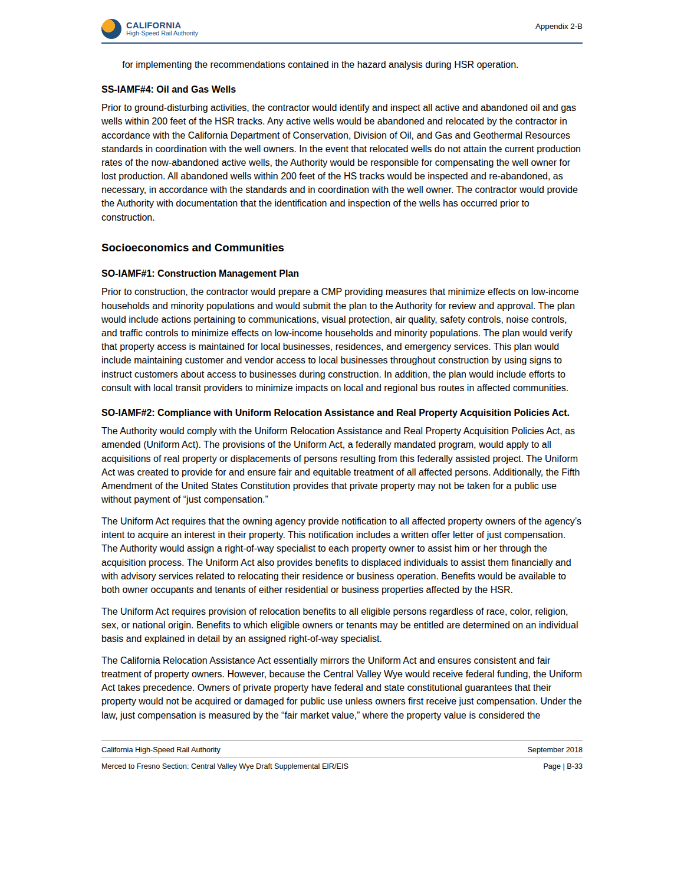CALIFORNIA
High-Speed Rail Authority
Appendix 2-B
for implementing the recommendations contained in the hazard analysis during HSR operation.
SS-IAMF#4: Oil and Gas Wells
Prior to ground-disturbing activities, the contractor would identify and inspect all active and abandoned oil and gas wells within 200 feet of the HSR tracks. Any active wells would be abandoned and relocated by the contractor in accordance with the California Department of Conservation, Division of Oil, and Gas and Geothermal Resources standards in coordination with the well owners. In the event that relocated wells do not attain the current production rates of the now-abandoned active wells, the Authority would be responsible for compensating the well owner for lost production. All abandoned wells within 200 feet of the HS tracks would be inspected and re-abandoned, as necessary, in accordance with the standards and in coordination with the well owner. The contractor would provide the Authority with documentation that the identification and inspection of the wells has occurred prior to construction.
Socioeconomics and Communities
SO-IAMF#1: Construction Management Plan
Prior to construction, the contractor would prepare a CMP providing measures that minimize effects on low-income households and minority populations and would submit the plan to the Authority for review and approval. The plan would include actions pertaining to communications, visual protection, air quality, safety controls, noise controls, and traffic controls to minimize effects on low-income households and minority populations. The plan would verify that property access is maintained for local businesses, residences, and emergency services. This plan would include maintaining customer and vendor access to local businesses throughout construction by using signs to instruct customers about access to businesses during construction. In addition, the plan would include efforts to consult with local transit providers to minimize impacts on local and regional bus routes in affected communities.
SO-IAMF#2: Compliance with Uniform Relocation Assistance and Real Property Acquisition Policies Act.
The Authority would comply with the Uniform Relocation Assistance and Real Property Acquisition Policies Act, as amended (Uniform Act). The provisions of the Uniform Act, a federally mandated program, would apply to all acquisitions of real property or displacements of persons resulting from this federally assisted project. The Uniform Act was created to provide for and ensure fair and equitable treatment of all affected persons. Additionally, the Fifth Amendment of the United States Constitution provides that private property may not be taken for a public use without payment of “just compensation.”
The Uniform Act requires that the owning agency provide notification to all affected property owners of the agency’s intent to acquire an interest in their property. This notification includes a written offer letter of just compensation. The Authority would assign a right-of-way specialist to each property owner to assist him or her through the acquisition process. The Uniform Act also provides benefits to displaced individuals to assist them financially and with advisory services related to relocating their residence or business operation. Benefits would be available to both owner occupants and tenants of either residential or business properties affected by the HSR.
The Uniform Act requires provision of relocation benefits to all eligible persons regardless of race, color, religion, sex, or national origin. Benefits to which eligible owners or tenants may be entitled are determined on an individual basis and explained in detail by an assigned right-of-way specialist.
The California Relocation Assistance Act essentially mirrors the Uniform Act and ensures consistent and fair treatment of property owners. However, because the Central Valley Wye would receive federal funding, the Uniform Act takes precedence. Owners of private property have federal and state constitutional guarantees that their property would not be acquired or damaged for public use unless owners first receive just compensation. Under the law, just compensation is measured by the “fair market value,” where the property value is considered the
California High-Speed Rail Authority September 2018
Merced to Fresno Section: Central Valley Wye Draft Supplemental EIR/EIS Page | B-33